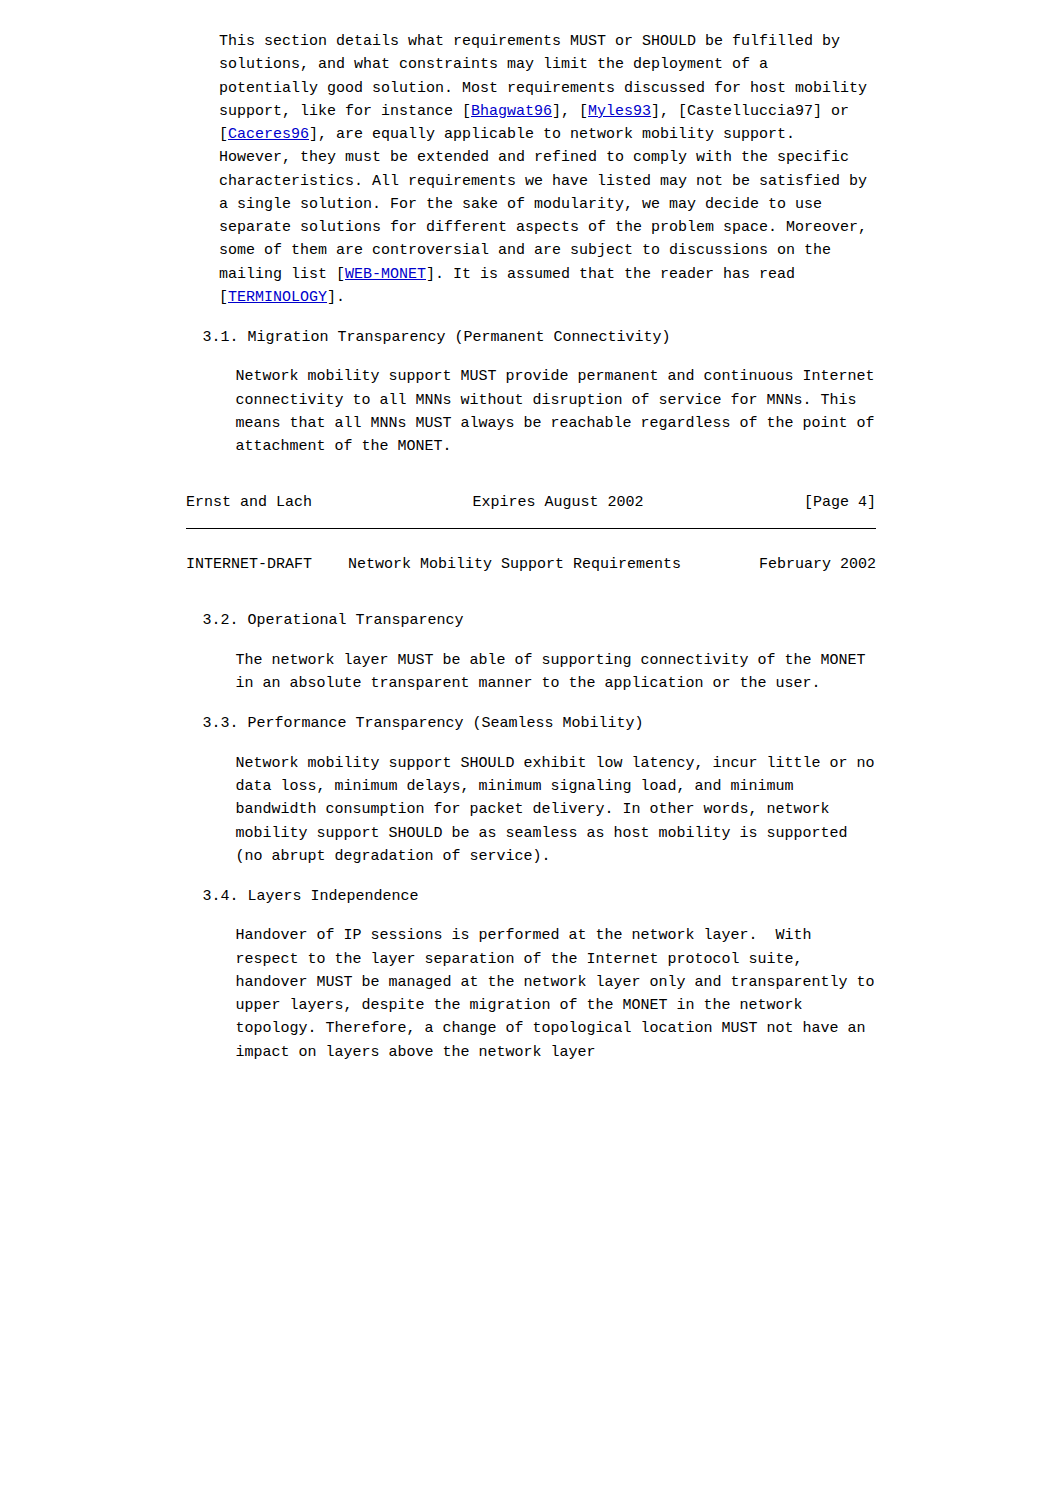This section details what requirements MUST or SHOULD be fulfilled by solutions, and what constraints may limit the deployment of a potentially good solution. Most requirements discussed for host mobility support, like for instance [Bhagwat96], [Myles93], [Castelluccia97] or [Caceres96], are equally applicable to network mobility support. However, they must be extended and refined to comply with the specific characteristics. All requirements we have listed may not be satisfied by a single solution. For the sake of modularity, we may decide to use separate solutions for different aspects of the problem space. Moreover, some of them are controversial and are subject to discussions on the mailing list [WEB-MONET]. It is assumed that the reader has read [TERMINOLOGY].
3.1. Migration Transparency (Permanent Connectivity)
Network mobility support MUST provide permanent and continuous Internet connectivity to all MNNs without disruption of service for MNNs. This means that all MNNs MUST always be reachable regardless of the point of attachment of the MONET.
Ernst and Lach [Page 4]
Expires August 2002
INTERNET-DRAFT Network Mobility Support Requirements February 2002
3.2. Operational Transparency
The network layer MUST be able of supporting connectivity of the MONET in an absolute transparent manner to the application or the user.
3.3. Performance Transparency (Seamless Mobility)
Network mobility support SHOULD exhibit low latency, incur little or no data loss, minimum delays, minimum signaling load, and minimum bandwidth consumption for packet delivery. In other words, network mobility support SHOULD be as seamless as host mobility is supported (no abrupt degradation of service).
3.4. Layers Independence
Handover of IP sessions is performed at the network layer. With respect to the layer separation of the Internet protocol suite, handover MUST be managed at the network layer only and transparently to upper layers, despite the migration of the MONET in the network topology. Therefore, a change of topological location MUST not have an impact on layers above the network layer